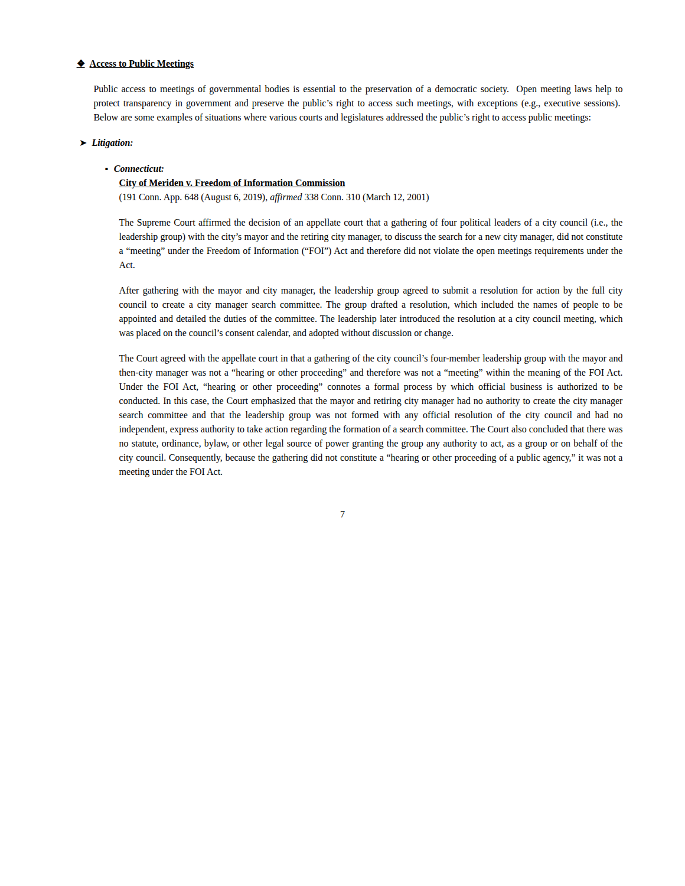Access to Public Meetings
Public access to meetings of governmental bodies is essential to the preservation of a democratic society. Open meeting laws help to protect transparency in government and preserve the public’s right to access such meetings, with exceptions (e.g., executive sessions). Below are some examples of situations where various courts and legislatures addressed the public’s right to access public meetings:
Litigation:
Connecticut:
City of Meriden v. Freedom of Information Commission
(191 Conn. App. 648 (August 6, 2019), affirmed 338 Conn. 310 (March 12, 2001)
The Supreme Court affirmed the decision of an appellate court that a gathering of four political leaders of a city council (i.e., the leadership group) with the city’s mayor and the retiring city manager, to discuss the search for a new city manager, did not constitute a “meeting” under the Freedom of Information (“FOI”) Act and therefore did not violate the open meetings requirements under the Act.
After gathering with the mayor and city manager, the leadership group agreed to submit a resolution for action by the full city council to create a city manager search committee. The group drafted a resolution, which included the names of people to be appointed and detailed the duties of the committee. The leadership later introduced the resolution at a city council meeting, which was placed on the council’s consent calendar, and adopted without discussion or change.
The Court agreed with the appellate court in that a gathering of the city council’s four-member leadership group with the mayor and then-city manager was not a “hearing or other proceeding” and therefore was not a “meeting” within the meaning of the FOI Act. Under the FOI Act, “hearing or other proceeding” connotes a formal process by which official business is authorized to be conducted. In this case, the Court emphasized that the mayor and retiring city manager had no authority to create the city manager search committee and that the leadership group was not formed with any official resolution of the city council and had no independent, express authority to take action regarding the formation of a search committee. The Court also concluded that there was no statute, ordinance, bylaw, or other legal source of power granting the group any authority to act, as a group or on behalf of the city council. Consequently, because the gathering did not constitute a “hearing or other proceeding of a public agency,” it was not a meeting under the FOI Act.
7